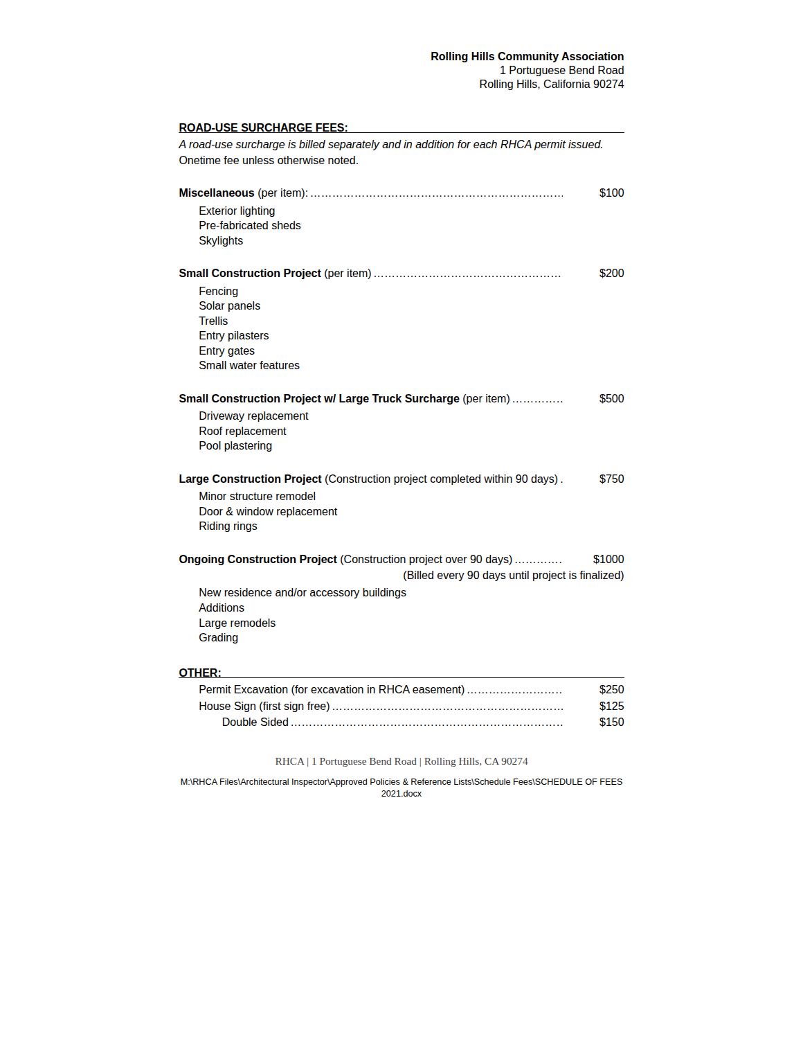Rolling Hills Community Association
1 Portuguese Bend Road
Rolling Hills, California 90274
ROAD-USE SURCHARGE FEES:_______________________________________________________________
A road-use surcharge is billed separately and in addition for each RHCA permit issued.
Onetime fee unless otherwise noted.
Miscellaneous (per item): ………………………………………………………………………………………………………………………….. $100
Exterior lighting
Pre-fabricated sheds
Skylights
Small Construction Project (per item) …………………………………………………………………………………………….………… $200
Fencing
Solar panels
Trellis
Entry pilasters
Entry gates
Small water features
Small Construction Project w/ Large Truck Surcharge (per item) …………………………………………………………… $500
Driveway replacement
Roof replacement
Pool plastering
Large Construction Project (Construction project completed within 90 days) ………………………………….. $750
Minor structure remodel
Door & window replacement
Riding rings
Ongoing Construction Project (Construction project over 90 days) …………………………………………………….… $1000
(Billed every 90 days until project is finalized)
New residence and/or accessory buildings
Additions
Large remodels
Grading
OTHER:_________________________________________________________________________________
Permit Excavation (for excavation in RHCA easement) ………………………………………………………………………….. $250
House Sign (first sign free) …………………………………………………………………………………………….…….……… $125
Double Sided ………………………………………………………………………………………………………………………… $150
RHCA | 1 Portuguese Bend Road | Rolling Hills, CA 90274
M:\RHCA Files\Architectural Inspector\Approved Policies & Reference Lists\Schedule Fees\SCHEDULE OF FEES 2021.docx